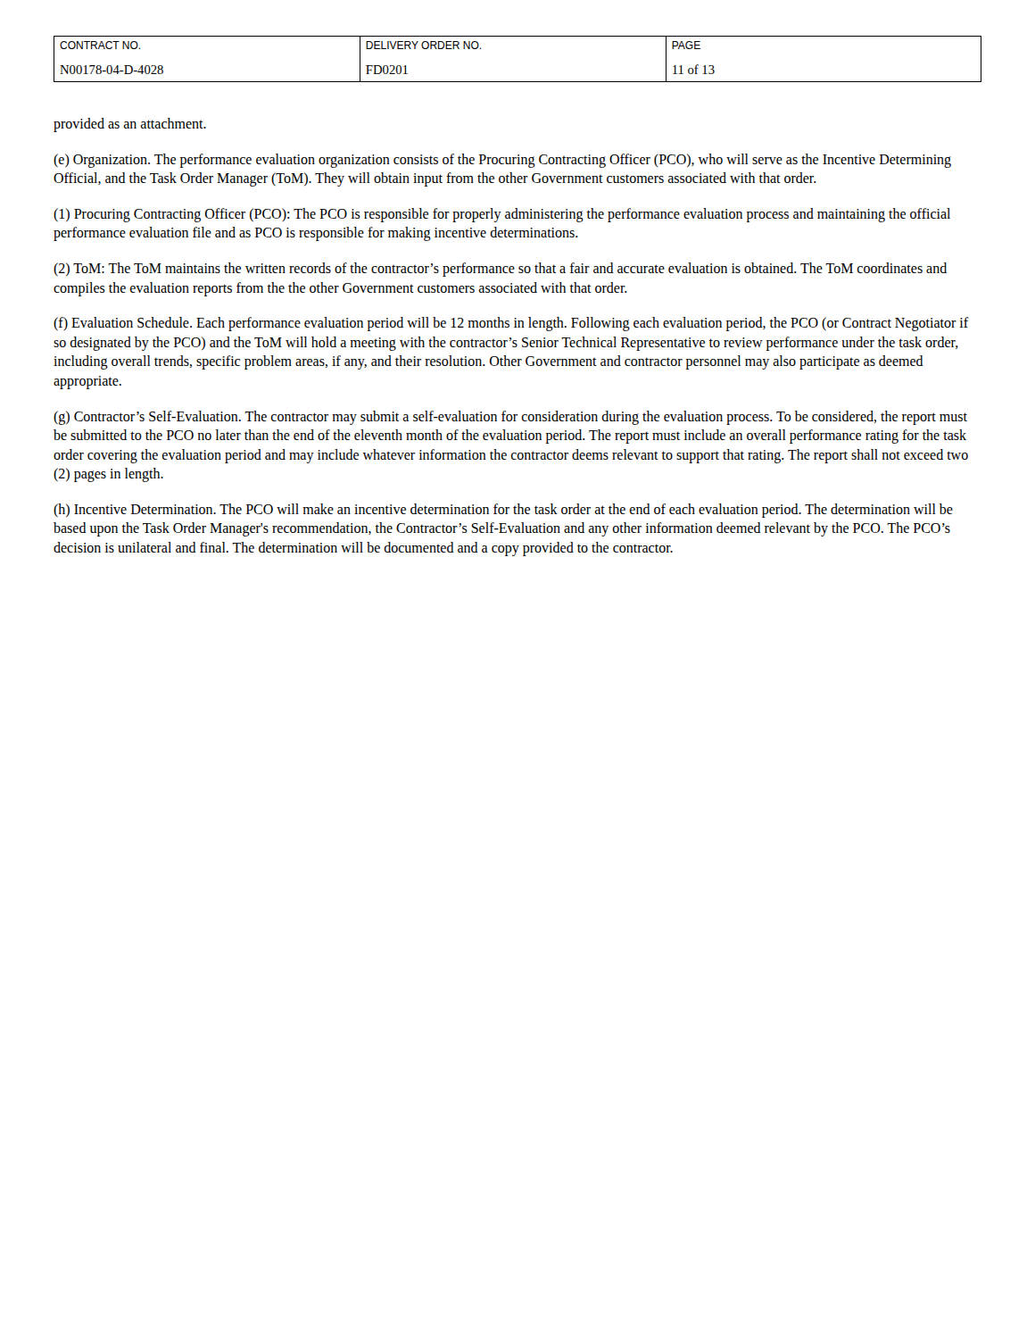| CONTRACT NO. N00178-04-D-4028 | DELIVERY ORDER NO. FD0201 | PAGE 11 of 13 |
provided as an attachment.
(e) Organization. The performance evaluation organization consists of the Procuring Contracting Officer (PCO), who will serve as the Incentive Determining Official, and the Task Order Manager (ToM). They will obtain input from the other Government customers associated with that order.
(1) Procuring Contracting Officer (PCO): The PCO is responsible for properly administering the performance evaluation process and maintaining the official performance evaluation file and as PCO is responsible for making incentive determinations.
(2) ToM: The ToM maintains the written records of the contractor’s performance so that a fair and accurate evaluation is obtained. The ToM coordinates and compiles the evaluation reports from the the other Government customers associated with that order.
(f) Evaluation Schedule. Each performance evaluation period will be 12 months in length. Following each evaluation period, the PCO (or Contract Negotiator if so designated by the PCO) and the ToM will hold a meeting with the contractor’s Senior Technical Representative to review performance under the task order, including overall trends, specific problem areas, if any, and their resolution. Other Government and contractor personnel may also participate as deemed appropriate.
(g) Contractor’s Self-Evaluation. The contractor may submit a self-evaluation for consideration during the evaluation process. To be considered, the report must be submitted to the PCO no later than the end of the eleventh month of the evaluation period. The report must include an overall performance rating for the task order covering the evaluation period and may include whatever information the contractor deems relevant to support that rating. The report shall not exceed two (2) pages in length.
(h) Incentive Determination. The PCO will make an incentive determination for the task order at the end of each evaluation period. The determination will be based upon the Task Order Manager's recommendation, the Contractor’s Self-Evaluation and any other information deemed relevant by the PCO. The PCO’s decision is unilateral and final. The determination will be documented and a copy provided to the contractor.